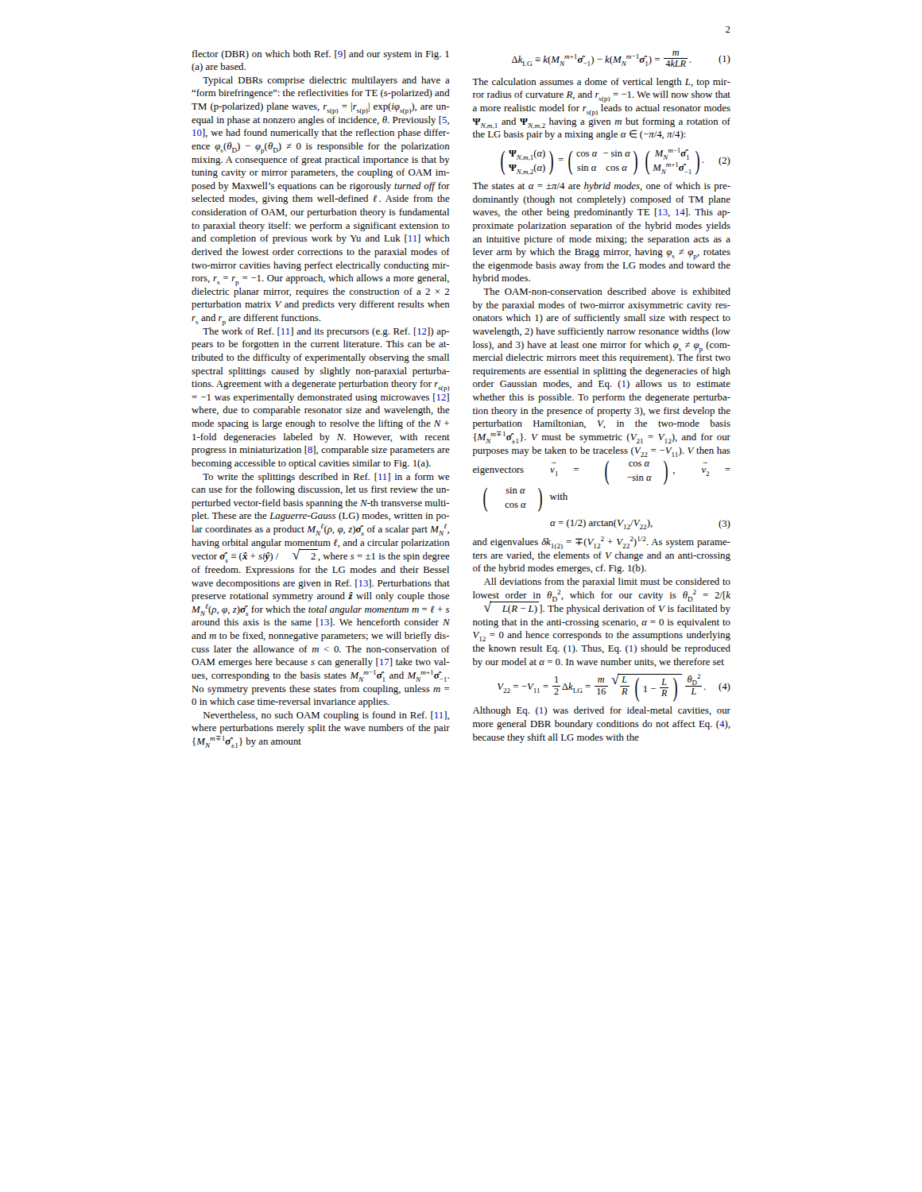2
flector (DBR) on which both Ref. [9] and our system in Fig. 1 (a) are based.
Typical DBRs comprise dielectric multilayers and have a “form birefringence”: the reflectivities for TE (s-polarized) and TM (p-polarized) plane waves, rs(p) = |rs(p)| exp(iφs(p)), are unequal in phase at nonzero angles of incidence, θ. Previously [5, 10], we had found numerically that the reflection phase difference φs(θD) − φp(θD) ≠ 0 is responsible for the polarization mixing. A consequence of great practical importance is that by tuning cavity or mirror parameters, the coupling of OAM imposed by Maxwell’s equations can be rigorously turned off for selected modes, giving them well-defined ℓ. Aside from the consideration of OAM, our perturbation theory is fundamental to paraxial theory itself: we perform a significant extension to and completion of previous work by Yu and Luk [11] which derived the lowest order corrections to the paraxial modes of two-mirror cavities having perfect electrically conducting mirrors, rs = rp = −1. Our approach, which allows a more general, dielectric planar mirror, requires the construction of a 2 × 2 perturbation matrix V and predicts very different results when rs and rp are different functions.
The work of Ref. [11] and its precursors (e.g. Ref. [12]) appears to be forgotten in the current literature. This can be attributed to the difficulty of experimentally observing the small spectral splittings caused by slightly non-paraxial perturbations. Agreement with a degenerate perturbation theory for rs(p) = −1 was experimentally demonstrated using microwaves [12] where, due to comparable resonator size and wavelength, the mode spacing is large enough to resolve the lifting of the N + 1-fold degeneracies labeled by N. However, with recent progress in miniaturization [8], comparable size parameters are becoming accessible to optical cavities similar to Fig. 1(a).
To write the splittings described in Ref. [11] in a form we can use for the following discussion, let us first review the unperturbed vector-field basis spanning the N-th transverse multiplet. These are the Laguerre-Gauss (LG) modes, written in polar coordinates as a product MNℓ(ρ, φ, z)σ̂s of a scalar part MNℓ, having orbital angular momentum ℓ, and a circular polarization vector σ̂s ≡ (x̂ + si ŷ) / 2, where s = ±1 is the spin degree of freedom. Expressions for the LG modes and their Bessel wave decompositions are given in Ref. [13]. Perturbations that preserve rotational symmetry around ẑ will only couple those MNℓ(ρ, φ, z)σ̂s for which the total angular momentum m = ℓ + s around this axis is the same [13]. We henceforth consider N and m to be fixed, nonnegative parameters; we will briefly discuss later the allowance of m < 0. The non-conservation of OAM emerges here because s can generally [17] take two values, corresponding to the basis states MNm−1σ̂1 and MNm+1σ̂−1. No symmetry prevents these states from coupling, unless m = 0 in which case time-reversal invariance applies.
Nevertheless, no such OAM coupling is found in Ref. [11], where perturbations merely split the wave numbers of the pair {MNm∓1σ̂±1} by an amount
ΔkLG ≡ k(MNm+1σ̂−1) − k(MNm−1σ̂1) = m 4kLR. (1)
The calculation assumes a dome of vertical length L, top mirror radius of curvature R, and rs(p) = −1. We will now show that a more realistic model for rs(p) leads to actual resonator modes ΨN,m,1 and ΨN,m,2 having a given m but forming a rotation of the LG basis pair by a mixing angle α ∈ (−π/4, π/4):
( ΨN,m,1(α) ΨN,m,2(α) ) = ( cos α− sin α sin α cos α ) ( MNm−1σ̂1 MNm+1σ̂−1 ) . (2)
The states at α = ±π/4 are hybrid modes, one of which is predominantly (though not completely) composed of TM plane waves, the other being predominantly TE [13, 14]. This approximate polarization separation of the hybrid modes yields an intuitive picture of mode mixing; the separation acts as a lever arm by which the Bragg mirror, having φs ≠ φp, rotates the eigenmode basis away from the LG modes and toward the hybrid modes.
The OAM-non-conservation described above is exhibited by the paraxial modes of two-mirror axisymmetric cavity resonators which 1) are of sufficiently small size with respect to wavelength, 2) have sufficiently narrow resonance widths (low loss), and 3) have at least one mirror for which φs ≠ φp (commercial dielectric mirrors meet this requirement). The first two requirements are essential in splitting the degeneracies of high order Gaussian modes, and Eq. (1) allows us to estimate whether this is possible. To perform the degenerate perturbation theory in the presence of property 3), we first develop the perturbation Hamiltonian, V, in the two-mode basis {MNm∓1σ̂±1}. V must be symmetric (V21 = V12), and for our purposes may be taken to be traceless (V22 = −V11). V then has eigenvectors →v1 = (cos α−sin α), →v2 = (sin α cos α) with
α = (1/2) arctan(V12/V22), (3)
and eigenvalues δk1(2) = ∓(V122 + V222)1/2. As system parameters are varied, the elements of V change and an anti-crossing of the hybrid modes emerges, cf. Fig. 1(b).
All deviations from the paraxial limit must be considered to lowest order in θD2, which for our cavity is θD2 = 2/[kL(R − L)]. The physical derivation of V is facilitated by noting that in the anti-crossing scenario, α = 0 is equivalent to V12 = 0 and hence corresponds to the assumptions underlying the known result Eq. (1). Thus, Eq. (1) should be reproduced by our model at α = 0. In wave number units, we therefore set
V22 = −V11 = 12 ΔkLG = m 16 LR (1 − LR) θD2 L. (4)
Although Eq. (1) was derived for ideal-metal cavities, our more general DBR boundary conditions do not affect Eq. (4), because they shift all LG modes with the